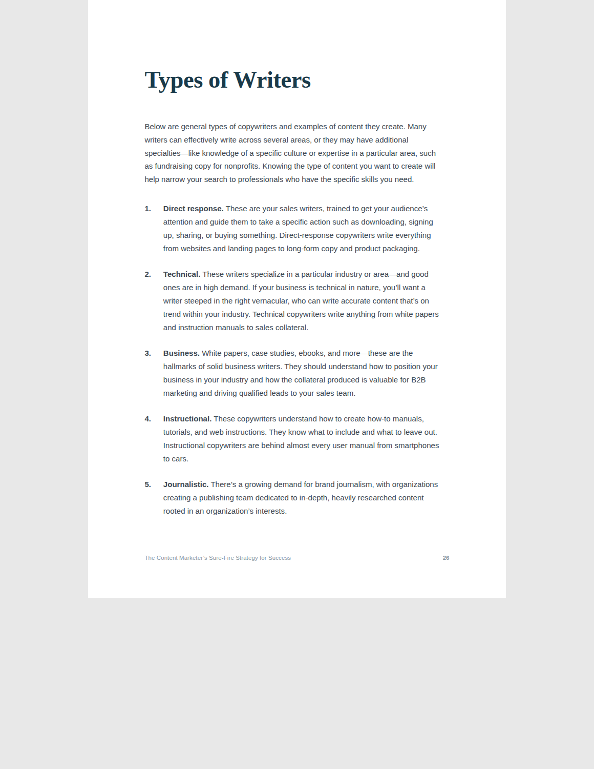Types of Writers
Below are general types of copywriters and examples of content they create. Many writers can effectively write across several areas, or they may have additional specialties—like knowledge of a specific culture or expertise in a particular area, such as fundraising copy for nonprofits. Knowing the type of content you want to create will help narrow your search to professionals who have the specific skills you need.
Direct response. These are your sales writers, trained to get your audience’s attention and guide them to take a specific action such as downloading, signing up, sharing, or buying something. Direct-response copywriters write everything from websites and landing pages to long-form copy and product packaging.
Technical. These writers specialize in a particular industry or area—and good ones are in high demand. If your business is technical in nature, you’ll want a writer steeped in the right vernacular, who can write accurate content that’s on trend within your industry. Technical copywriters write anything from white papers and instruction manuals to sales collateral.
Business. White papers, case studies, ebooks, and more—these are the hallmarks of solid business writers. They should understand how to position your business in your industry and how the collateral produced is valuable for B2B marketing and driving qualified leads to your sales team.
Instructional. These copywriters understand how to create how-to manuals, tutorials, and web instructions. They know what to include and what to leave out. Instructional copywriters are behind almost every user manual from smartphones to cars.
Journalistic. There’s a growing demand for brand journalism, with organizations creating a publishing team dedicated to in-depth, heavily researched content rooted in an organization’s interests.
The Content Marketer’s Sure-Fire Strategy for Success 26